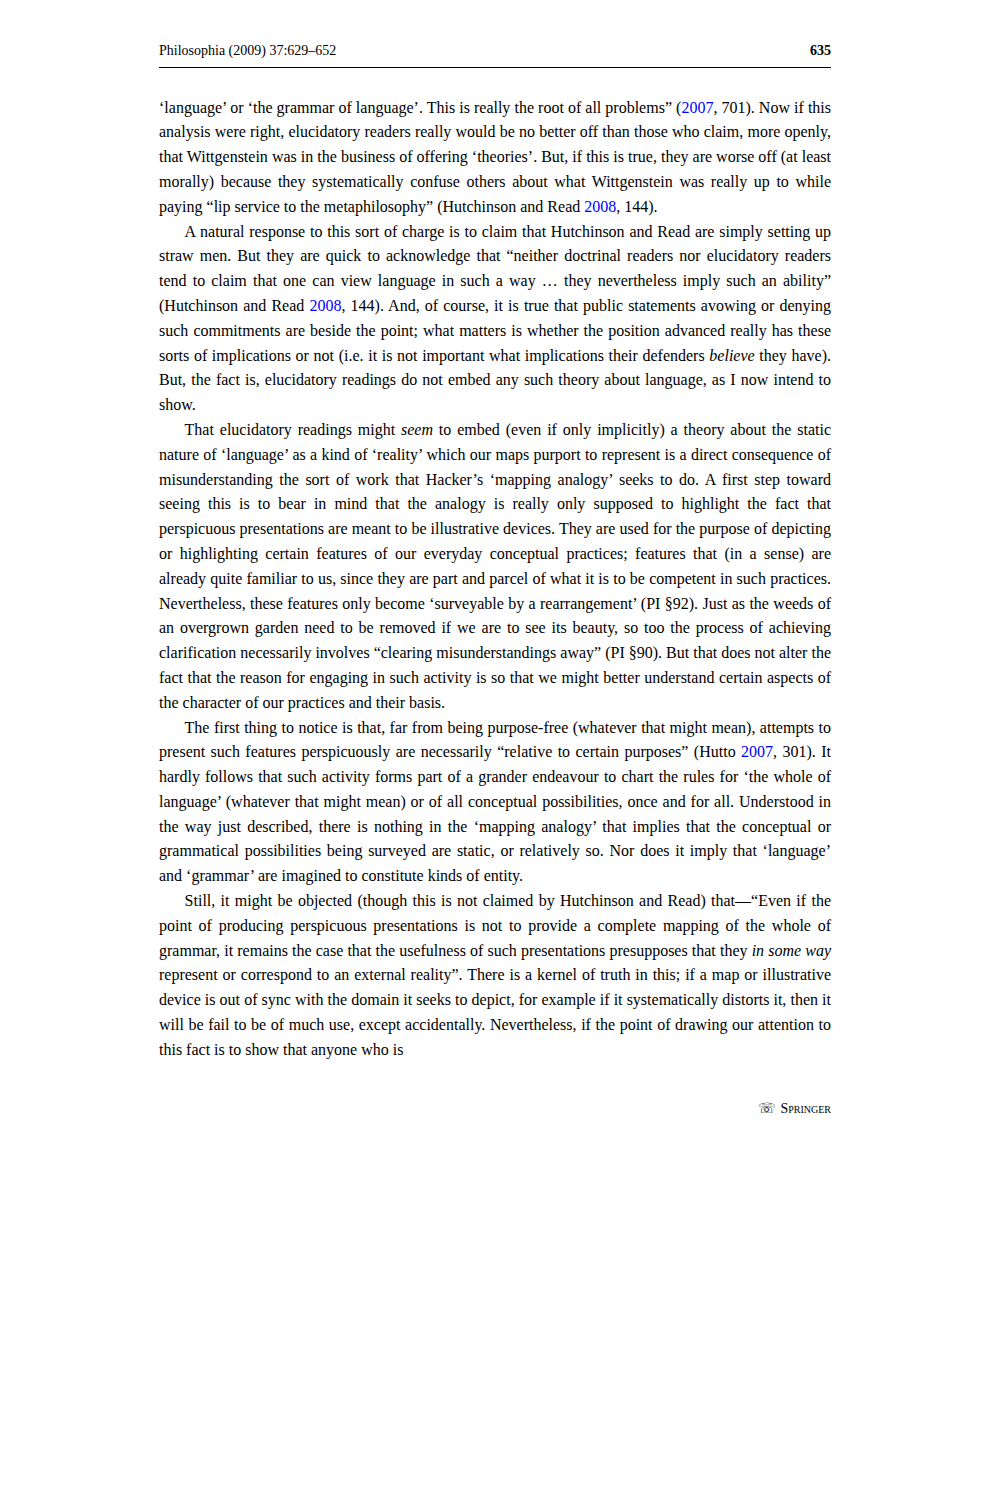Philosophia (2009) 37:629–652 635
‘language’ or ‘the grammar of language’. This is really the root of all problems” (2007, 701). Now if this analysis were right, elucidatory readers really would be no better off than those who claim, more openly, that Wittgenstein was in the business of offering ‘theories’. But, if this is true, they are worse off (at least morally) because they systematically confuse others about what Wittgenstein was really up to while paying “lip service to the metaphilosophy” (Hutchinson and Read 2008, 144).
A natural response to this sort of charge is to claim that Hutchinson and Read are simply setting up straw men. But they are quick to acknowledge that “neither doctrinal readers nor elucidatory readers tend to claim that one can view language in such a way … they nevertheless imply such an ability” (Hutchinson and Read 2008, 144). And, of course, it is true that public statements avowing or denying such commitments are beside the point; what matters is whether the position advanced really has these sorts of implications or not (i.e. it is not important what implications their defenders believe they have). But, the fact is, elucidatory readings do not embed any such theory about language, as I now intend to show.
That elucidatory readings might seem to embed (even if only implicitly) a theory about the static nature of ‘language’ as a kind of ‘reality’ which our maps purport to represent is a direct consequence of misunderstanding the sort of work that Hacker’s ‘mapping analogy’ seeks to do. A first step toward seeing this is to bear in mind that the analogy is really only supposed to highlight the fact that perspicuous presentations are meant to be illustrative devices. They are used for the purpose of depicting or highlighting certain features of our everyday conceptual practices; features that (in a sense) are already quite familiar to us, since they are part and parcel of what it is to be competent in such practices. Nevertheless, these features only become ‘surveyable by a rearrangement’ (PI §92). Just as the weeds of an overgrown garden need to be removed if we are to see its beauty, so too the process of achieving clarification necessarily involves “clearing misunderstandings away” (PI §90). But that does not alter the fact that the reason for engaging in such activity is so that we might better understand certain aspects of the character of our practices and their basis.
The first thing to notice is that, far from being purpose-free (whatever that might mean), attempts to present such features perspicuously are necessarily “relative to certain purposes” (Hutto 2007, 301). It hardly follows that such activity forms part of a grander endeavour to chart the rules for ‘the whole of language’ (whatever that might mean) or of all conceptual possibilities, once and for all. Understood in the way just described, there is nothing in the ‘mapping analogy’ that implies that the conceptual or grammatical possibilities being surveyed are static, or relatively so. Nor does it imply that ‘language’ and ‘grammar’ are imagined to constitute kinds of entity.
Still, it might be objected (though this is not claimed by Hutchinson and Read) that—“Even if the point of producing perspicuous presentations is not to provide a complete mapping of the whole of grammar, it remains the case that the usefulness of such presentations presupposes that they in some way represent or correspond to an external reality”. There is a kernel of truth in this; if a map or illustrative device is out of sync with the domain it seeks to depict, for example if it systematically distorts it, then it will be fail to be of much use, except accidentally. Nevertheless, if the point of drawing our attention to this fact is to show that anyone who is
☏Springer